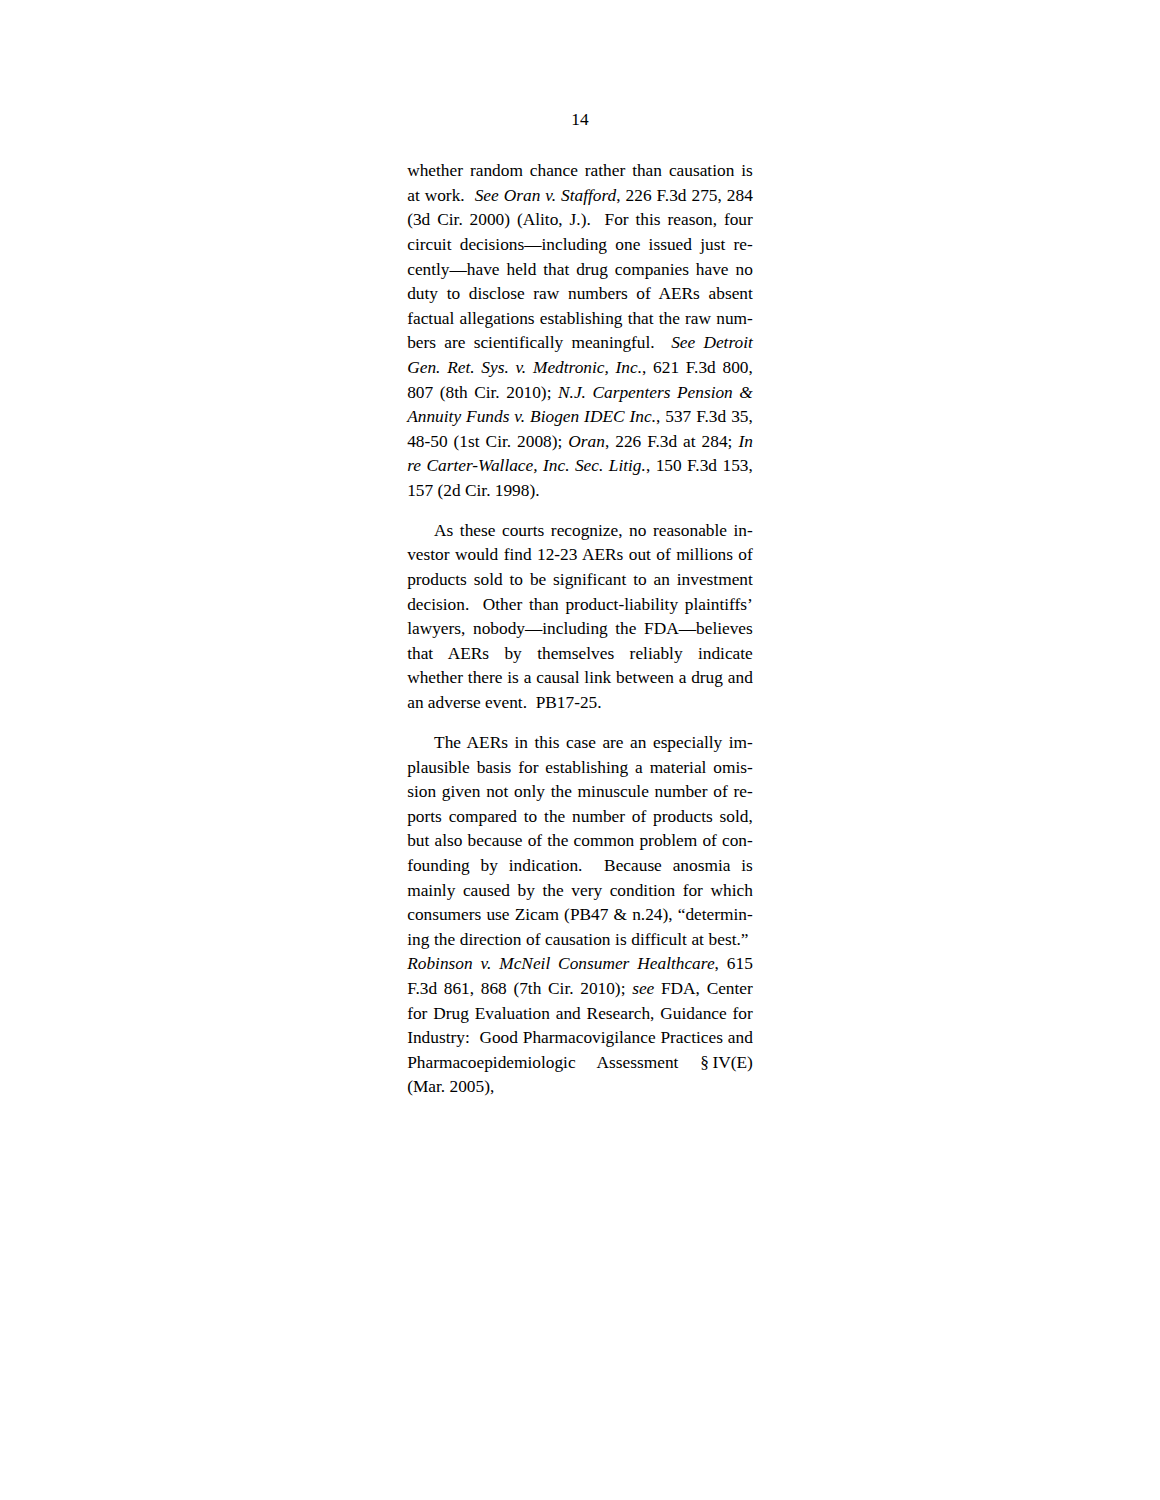14
whether random chance rather than causation is at work. See Oran v. Stafford, 226 F.3d 275, 284 (3d Cir. 2000) (Alito, J.). For this reason, four circuit decisions—including one issued just recently—have held that drug companies have no duty to disclose raw numbers of AERs absent factual allegations establishing that the raw numbers are scientifically meaningful. See Detroit Gen. Ret. Sys. v. Medtronic, Inc., 621 F.3d 800, 807 (8th Cir. 2010); N.J. Carpenters Pension & Annuity Funds v. Biogen IDEC Inc., 537 F.3d 35, 48-50 (1st Cir. 2008); Oran, 226 F.3d at 284; In re Carter-Wallace, Inc. Sec. Litig., 150 F.3d 153, 157 (2d Cir. 1998).
As these courts recognize, no reasonable investor would find 12-23 AERs out of millions of products sold to be significant to an investment decision. Other than product-liability plaintiffs’ lawyers, nobody—including the FDA—believes that AERs by themselves reliably indicate whether there is a causal link between a drug and an adverse event. PB17-25.
The AERs in this case are an especially implausible basis for establishing a material omission given not only the minuscule number of reports compared to the number of products sold, but also because of the common problem of confounding by indication. Because anosmia is mainly caused by the very condition for which consumers use Zicam (PB47 & n.24), “determining the direction of causation is difficult at best.” Robinson v. McNeil Consumer Healthcare, 615 F.3d 861, 868 (7th Cir. 2010); see FDA, Center for Drug Evaluation and Research, Guidance for Industry: Good Pharmacovigilance Practices and Pharmacoepidemiologic Assessment § IV(E) (Mar. 2005),